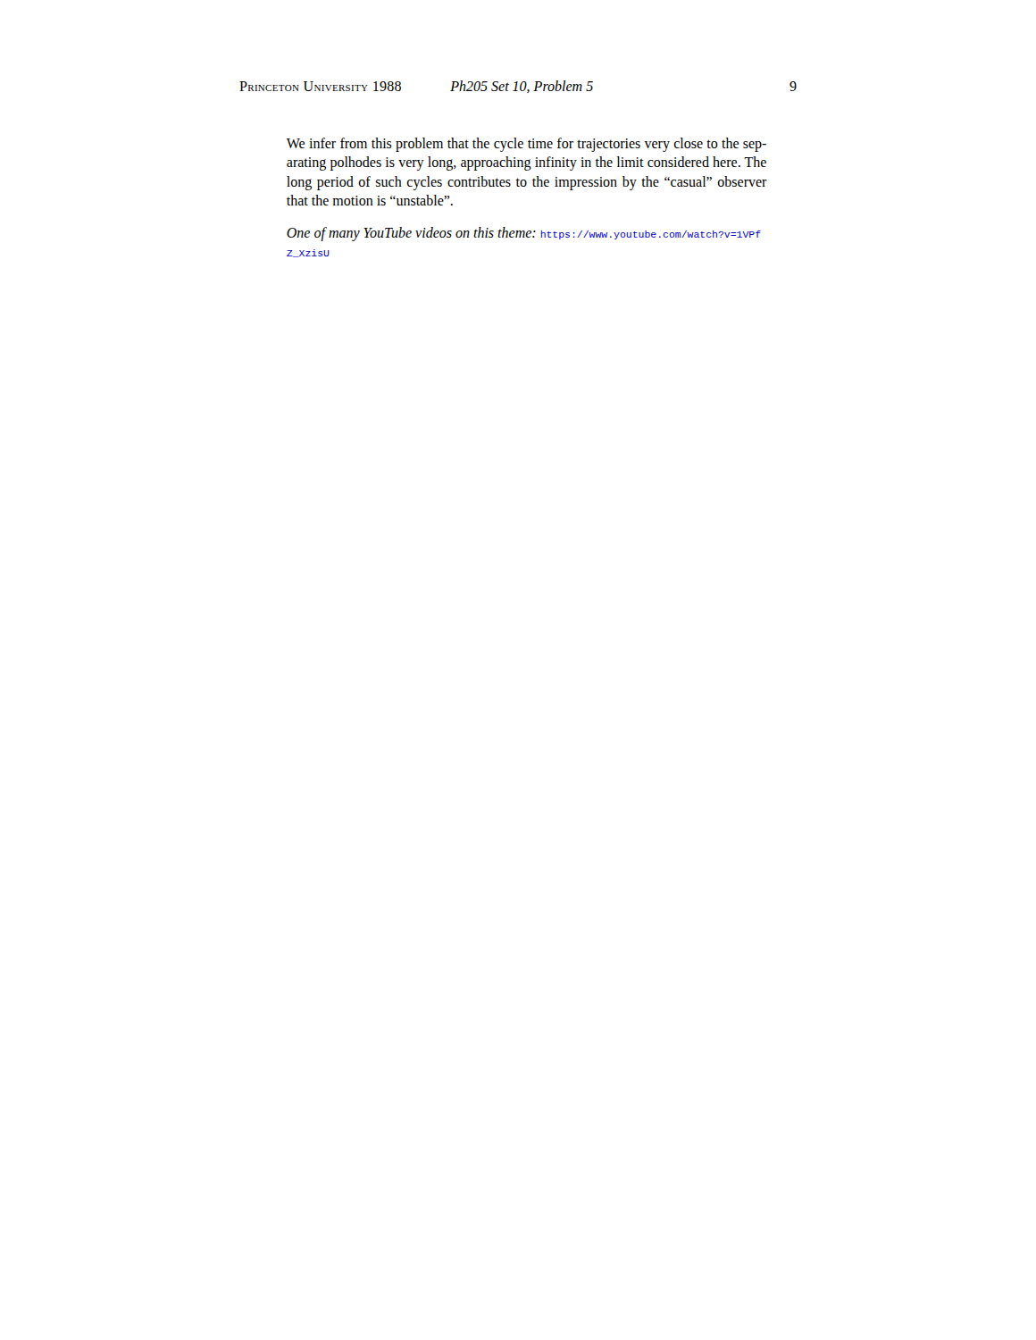Princeton University 1988 Ph205 Set 10, Problem 5 9
We infer from this problem that the cycle time for trajectories very close to the separating polhodes is very long, approaching infinity in the limit considered here. The long period of such cycles contributes to the impression by the “casual” observer that the motion is “unstable”.
One of many YouTube videos on this theme: https://www.youtube.com/watch?v=1VPfZ_XzisU